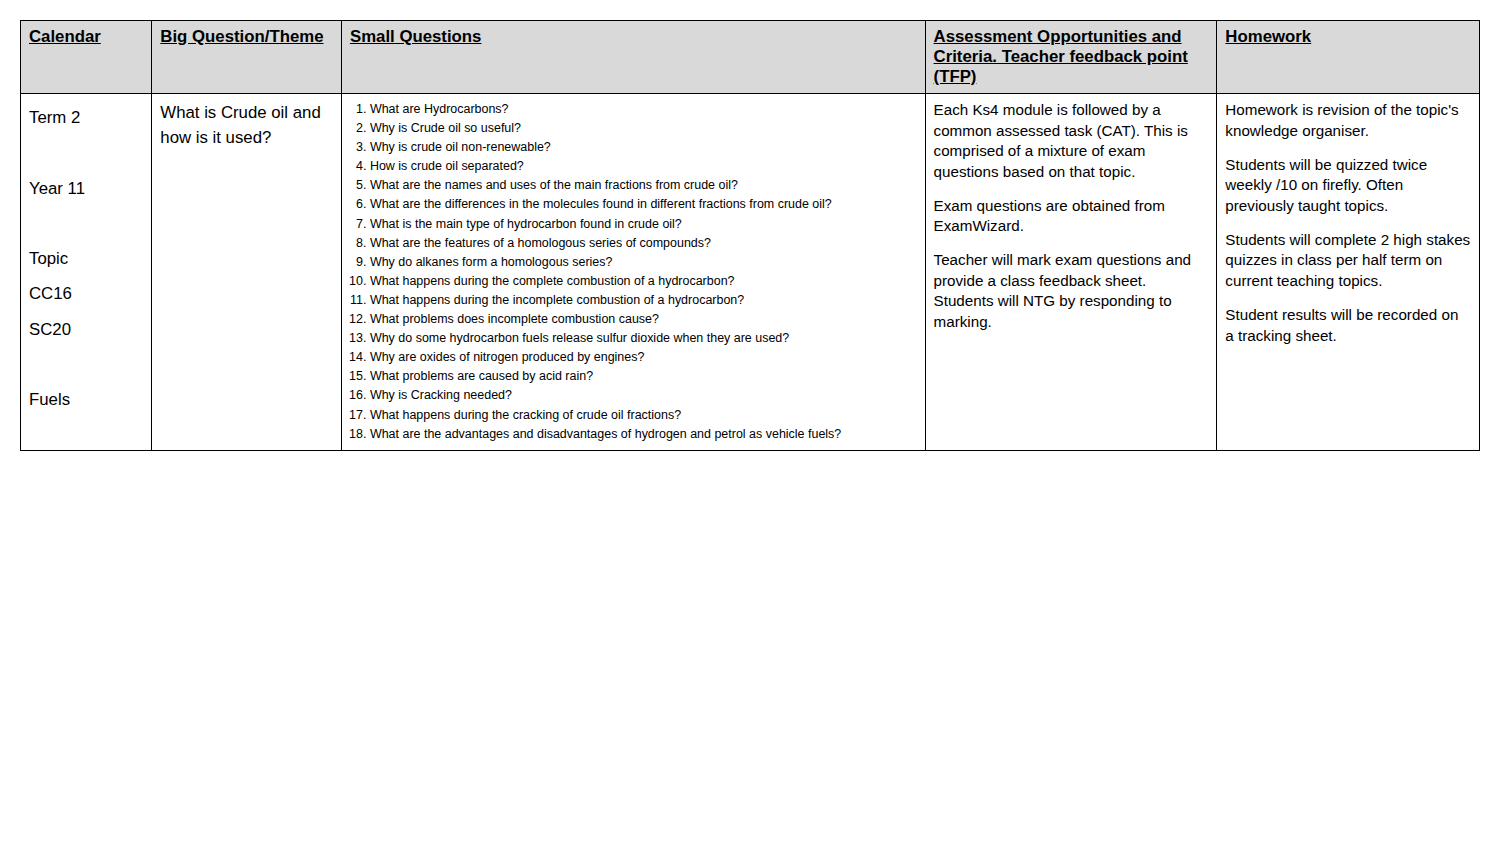| Calendar | Big Question/Theme | Small Questions | Assessment Opportunities and Criteria. Teacher feedback point (TFP) | Homework |
| --- | --- | --- | --- | --- |
| Term 2 Year 11 Topic CC16 SC20 Fuels | What is Crude oil and how is it used? | What are Hydrocarbons? Why is Crude oil so useful? Why is crude oil non-renewable? How is crude oil separated? What are the names and uses of the main fractions from crude oil? What are the differences in the molecules found in different fractions from crude oil? What is the main type of hydrocarbon found in crude oil? What are the features of a homologous series of compounds? Why do alkanes form a homologous series? What happens during the complete combustion of a hydrocarbon? What happens during the incomplete combustion of a hydrocarbon? What problems does incomplete combustion cause? Why do some hydrocarbon fuels release sulfur dioxide when they are used? Why are oxides of nitrogen produced by engines? What problems are caused by acid rain? Why is Cracking needed? What happens during the cracking of crude oil fractions? What are the advantages and disadvantages of hydrogen and petrol as vehicle fuels? | Each Ks4 module is followed by a common assessed task (CAT). This is comprised of a mixture of exam questions based on that topic. Exam questions are obtained from ExamWizard. Teacher will mark exam questions and provide a class feedback sheet. Students will NTG by responding to marking. | Homework is revision of the topic's knowledge organiser. Students will be quizzed twice weekly /10 on firefly. Often previously taught topics. Students will complete 2 high stakes quizzes in class per half term on current teaching topics. Student results will be recorded on a tracking sheet. |